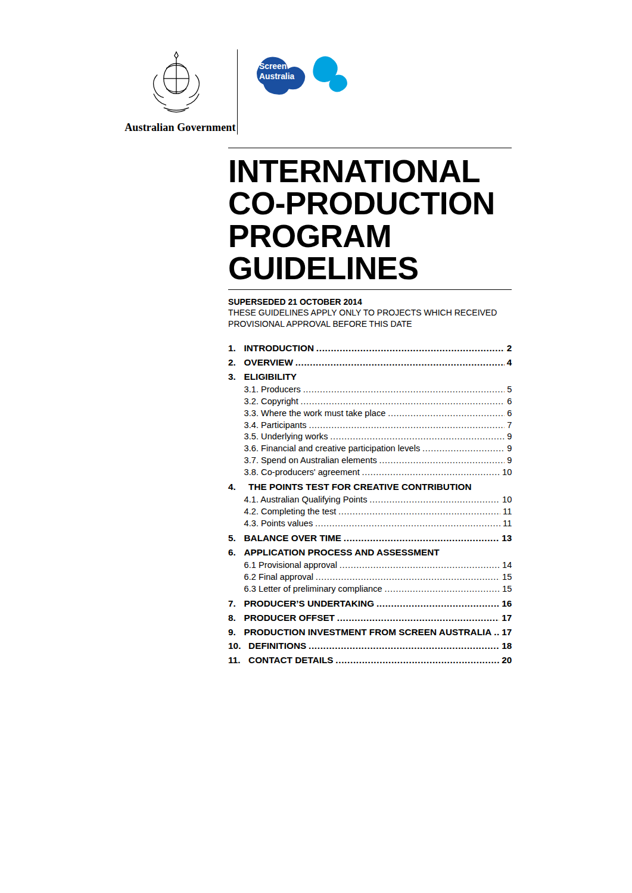Australian Government
INTERNATIONAL
CO-PRODUCTION
PROGRAM
GUIDELINES
SUPERSEDED 21 OCTOBER 2014
THESE GUIDELINES APPLY ONLY TO PROJECTS WHICH RECEIVED
PROVISIONAL APPROVAL BEFORE THIS DATE
1. INTRODUCTION .......................................................................... 2
2. OVERVIEW .................................................................................. 4
3. ELIGIBILITY
3.1. Producers............................................................................... 5
3.2. Copyright................................................................................ 6
3.3. Where the work must take place.............................................. 6
3.4. Participants.............................................................................. 7
3.5. Underlying works..................................................................... 9
3.6. Financial and creative participation levels................................ 9
3.7. Spend on Australian elements.................................................. 9
3.8. Co-producers' agreement....................................................... 10
4. THE POINTS TEST FOR CREATIVE CONTRIBUTION
4.1. Australian Qualifying Points.................................................... 10
4.2. Completing the test............................................................... 11
4.3. Points values......................................................................... 11
5. BALANCE OVER TIME .............................................................. 13
6. APPLICATION PROCESS AND ASSESSMENT
6.1 Provisional approval.............................................................. 14
6.2 Final approval......................................................................... 15
6.3 Letter of preliminary compliance............................................. 15
7. PRODUCER’S UNDERTAKING .................................................. 16
8. PRODUCER OFFSET ............................................................... 17
9. PRODUCTION INVESTMENT FROM SCREEN AUSTRALIA ...... 17
10. DEFINITIONS ........................................................................... 18
11. CONTACT DETAILS ................................................................. 20